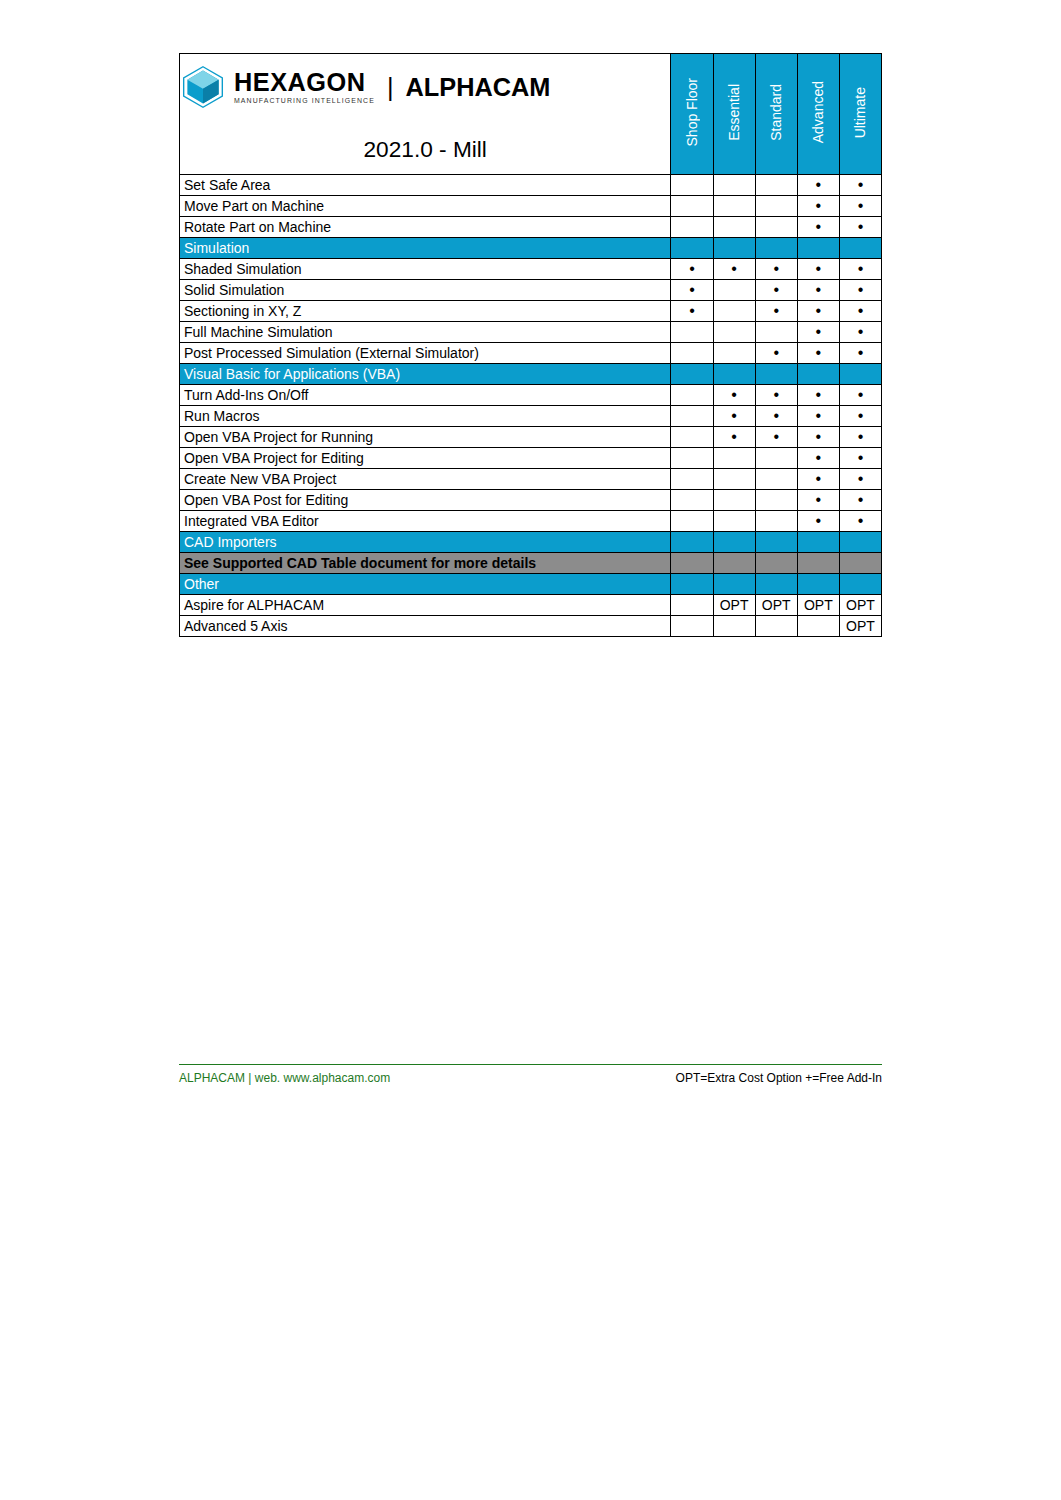| HEXAGON MANUFACTURING INTELLIGENCE / ALPHACAM 2021.0 - Mill | Shop Floor | Essential | Standard | Advanced | Ultimate |
| Set Safe Area | | | | • | • |
| Move Part on Machine | | | | • | • |
| Rotate Part on Machine | | | | • | • |
| Simulation | | | | | |
| Shaded Simulation | • | • | • | • | • |
| Solid Simulation | • | | • | • | • |
| Sectioning in XY, Z | • | | • | • | • |
| Full Machine Simulation | | | | • | • |
| Post Processed Simulation (External Simulator) | | | • | • | • |
| Visual Basic for Applications (VBA) | | | | | |
| Turn Add-Ins On/Off | | • | • | • | • |
| Run Macros | | • | • | • | • |
| Open VBA Project for Running | | • | • | • | • |
| Open VBA Project for Editing | | | | • | • |
| Create New VBA Project | | | | • | • |
| Open VBA Post for Editing | | | | • | • |
| Integrated VBA Editor | | | | • | • |
| CAD Importers | | | | | |
| See Supported CAD Table document for more details | | | | | |
| Other | | | | | |
| Aspire for ALPHACAM | | OPT | OPT | OPT | OPT |
| Advanced 5 Axis | | | | | OPT |
ALPHACAM | web. www.alphacam.com
OPT=Extra Cost Option +=Free Add-In